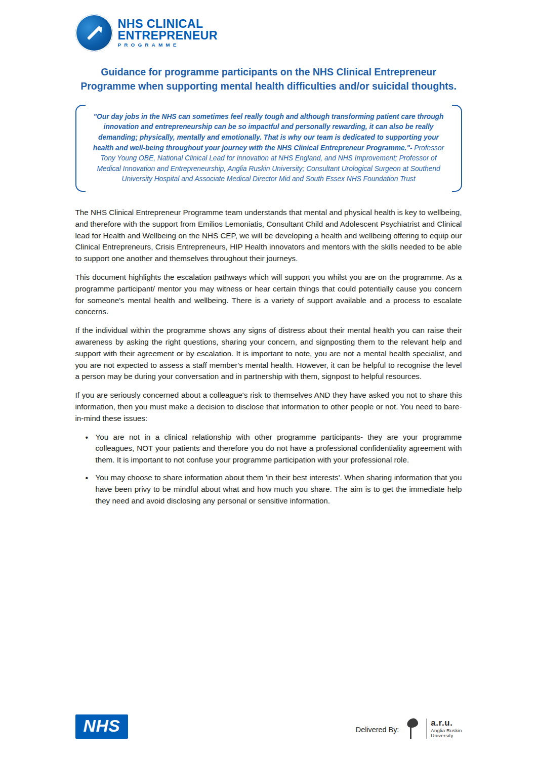NHS CLINICAL ENTREPRENEUR PROGRAMME
Guidance for programme participants on the NHS Clinical Entrepreneur Programme when supporting mental health difficulties and/or suicidal thoughts.
"Our day jobs in the NHS can sometimes feel really tough and although transforming patient care through innovation and entrepreneurship can be so impactful and personally rewarding, it can also be really demanding; physically, mentally and emotionally. That is why our team is dedicated to supporting your health and well-being throughout your journey with the NHS Clinical Entrepreneur Programme."- Professor Tony Young OBE, National Clinical Lead for Innovation at NHS England, and NHS Improvement; Professor of Medical Innovation and Entrepreneurship, Anglia Ruskin University; Consultant Urological Surgeon at Southend University Hospital and Associate Medical Director Mid and South Essex NHS Foundation Trust
The NHS Clinical Entrepreneur Programme team understands that mental and physical health is key to wellbeing, and therefore with the support from Emilios Lemoniatis, Consultant Child and Adolescent Psychiatrist and Clinical lead for Health and Wellbeing on the NHS CEP, we will be developing a health and wellbeing offering to equip our Clinical Entrepreneurs, Crisis Entrepreneurs, HIP Health innovators and mentors with the skills needed to be able to support one another and themselves throughout their journeys.
This document highlights the escalation pathways which will support you whilst you are on the programme. As a programme participant/ mentor you may witness or hear certain things that could potentially cause you concern for someone's mental health and wellbeing. There is a variety of support available and a process to escalate concerns.
If the individual within the programme shows any signs of distress about their mental health you can raise their awareness by asking the right questions, sharing your concern, and signposting them to the relevant help and support with their agreement or by escalation. It is important to note, you are not a mental health specialist, and you are not expected to assess a staff member's mental health. However, it can be helpful to recognise the level a person may be during your conversation and in partnership with them, signpost to helpful resources.
If you are seriously concerned about a colleague's risk to themselves AND they have asked you not to share this information, then you must make a decision to disclose that information to other people or not. You need to bare-in-mind these issues:
You are not in a clinical relationship with other programme participants- they are your programme colleagues, NOT your patients and therefore you do not have a professional confidentiality agreement with them. It is important to not confuse your programme participation with your professional role.
You may choose to share information about them 'in their best interests'. When sharing information that you have been privy to be mindful about what and how much you share. The aim is to get the immediate help they need and avoid disclosing any personal or sensitive information.
NHS
Delivered By:
a.r.u. Anglia Ruskin
University